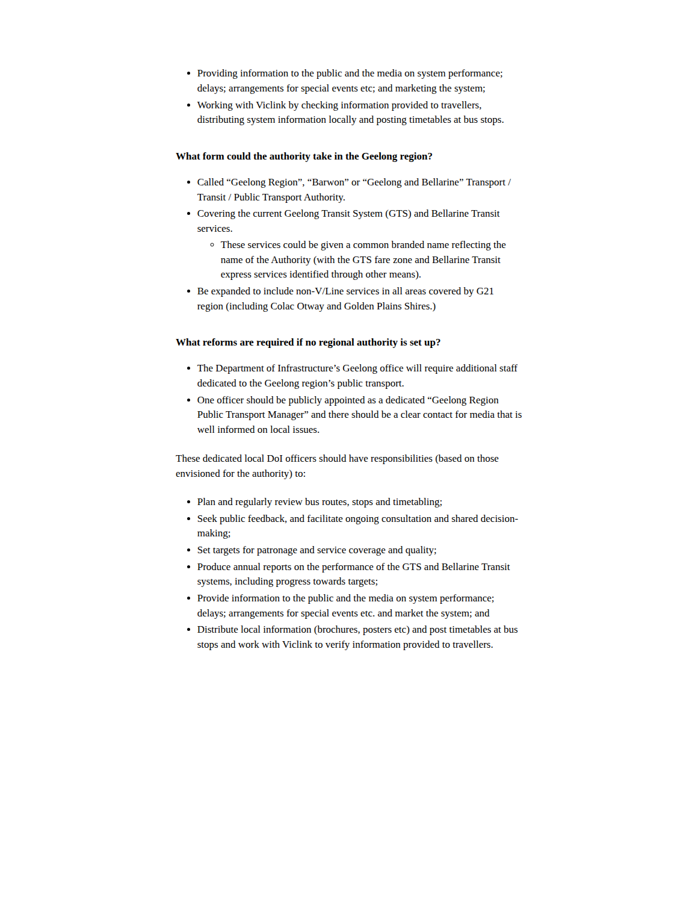Providing information to the public and the media on system performance; delays; arrangements for special events etc; and marketing the system;
Working with Viclink by checking information provided to travellers, distributing system information locally and posting timetables at bus stops.
What form could the authority take in the Geelong region?
Called “Geelong Region”, “Barwon” or “Geelong and Bellarine” Transport / Transit / Public Transport Authority.
Covering the current Geelong Transit System (GTS) and Bellarine Transit services.
These services could be given a common branded name reflecting the name of the Authority (with the GTS fare zone and Bellarine Transit express services identified through other means).
Be expanded to include non-V/Line services in all areas covered by G21 region (including Colac Otway and Golden Plains Shires.)
What reforms are required if no regional authority is set up?
The Department of Infrastructure’s Geelong office will require additional staff dedicated to the Geelong region’s public transport.
One officer should be publicly appointed as a dedicated “Geelong Region Public Transport Manager” and there should be a clear contact for media that is well informed on local issues.
These dedicated local DoI officers should have responsibilities (based on those envisioned for the authority) to:
Plan and regularly review bus routes, stops and timetabling;
Seek public feedback, and facilitate ongoing consultation and shared decision-making;
Set targets for patronage and service coverage and quality;
Produce annual reports on the performance of the GTS and Bellarine Transit systems, including progress towards targets;
Provide information to the public and the media on system performance; delays; arrangements for special events etc. and market the system; and
Distribute local information (brochures, posters etc) and post timetables at bus stops and work with Viclink to verify information provided to travellers.